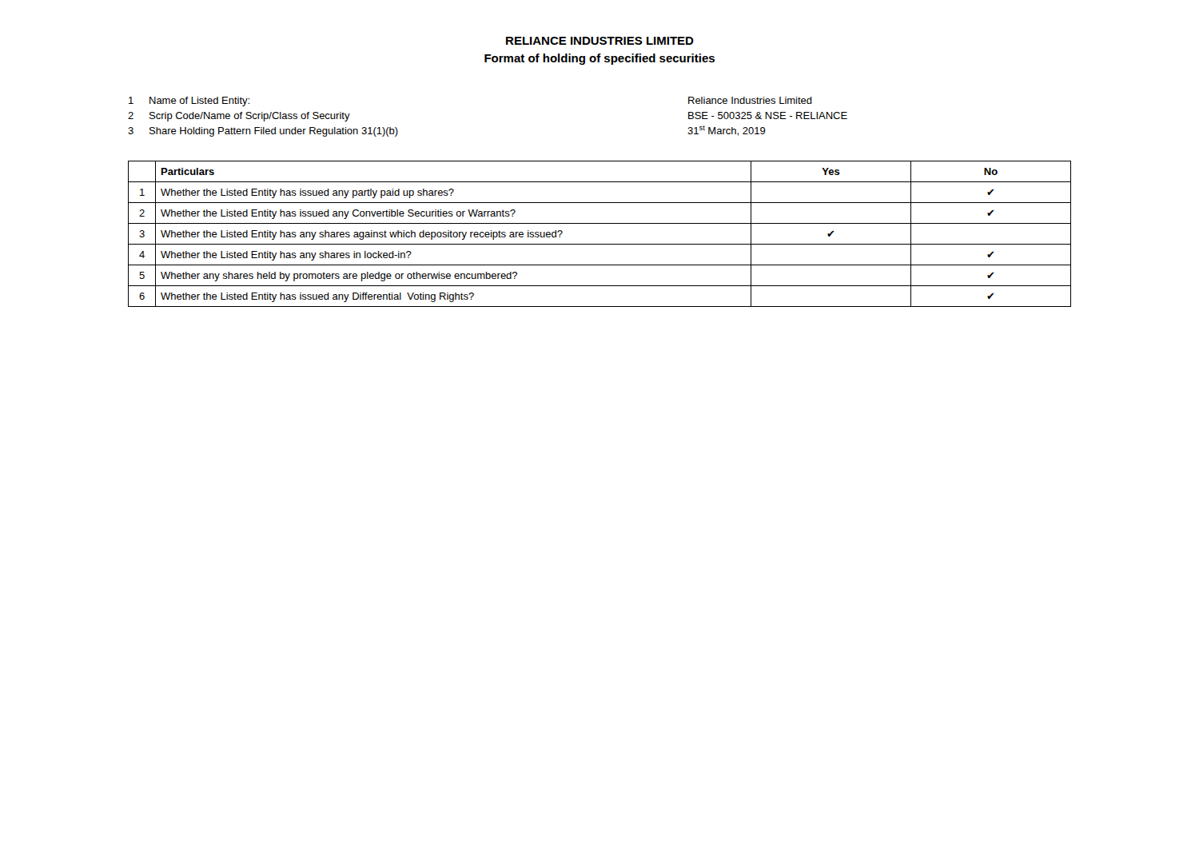RELIANCE INDUSTRIES LIMITED
Format of holding of specified securities
1
Name of Listed Entity:
Reliance Industries Limited
2
Scrip Code/Name of Scrip/Class of Security
BSE - 500325 & NSE - RELIANCE
3
Share Holding Pattern Filed under Regulation 31(1)(b)
31st March, 2019
| | Particulars | Yes | No |
| --- | --- | --- | --- |
| 1 | Whether the Listed Entity has issued any partly paid up shares? | | ✔ |
| 2 | Whether the Listed Entity has issued any Convertible Securities or Warrants? | | ✔ |
| 3 | Whether the Listed Entity has any shares against which depository receipts are issued? | ✔ | |
| 4 | Whether the Listed Entity has any shares in locked-in? | | ✔ |
| 5 | Whether any shares held by promoters are pledge or otherwise encumbered? | | ✔ |
| 6 | Whether the Listed Entity has issued any Differential Voting Rights? | | ✔ |